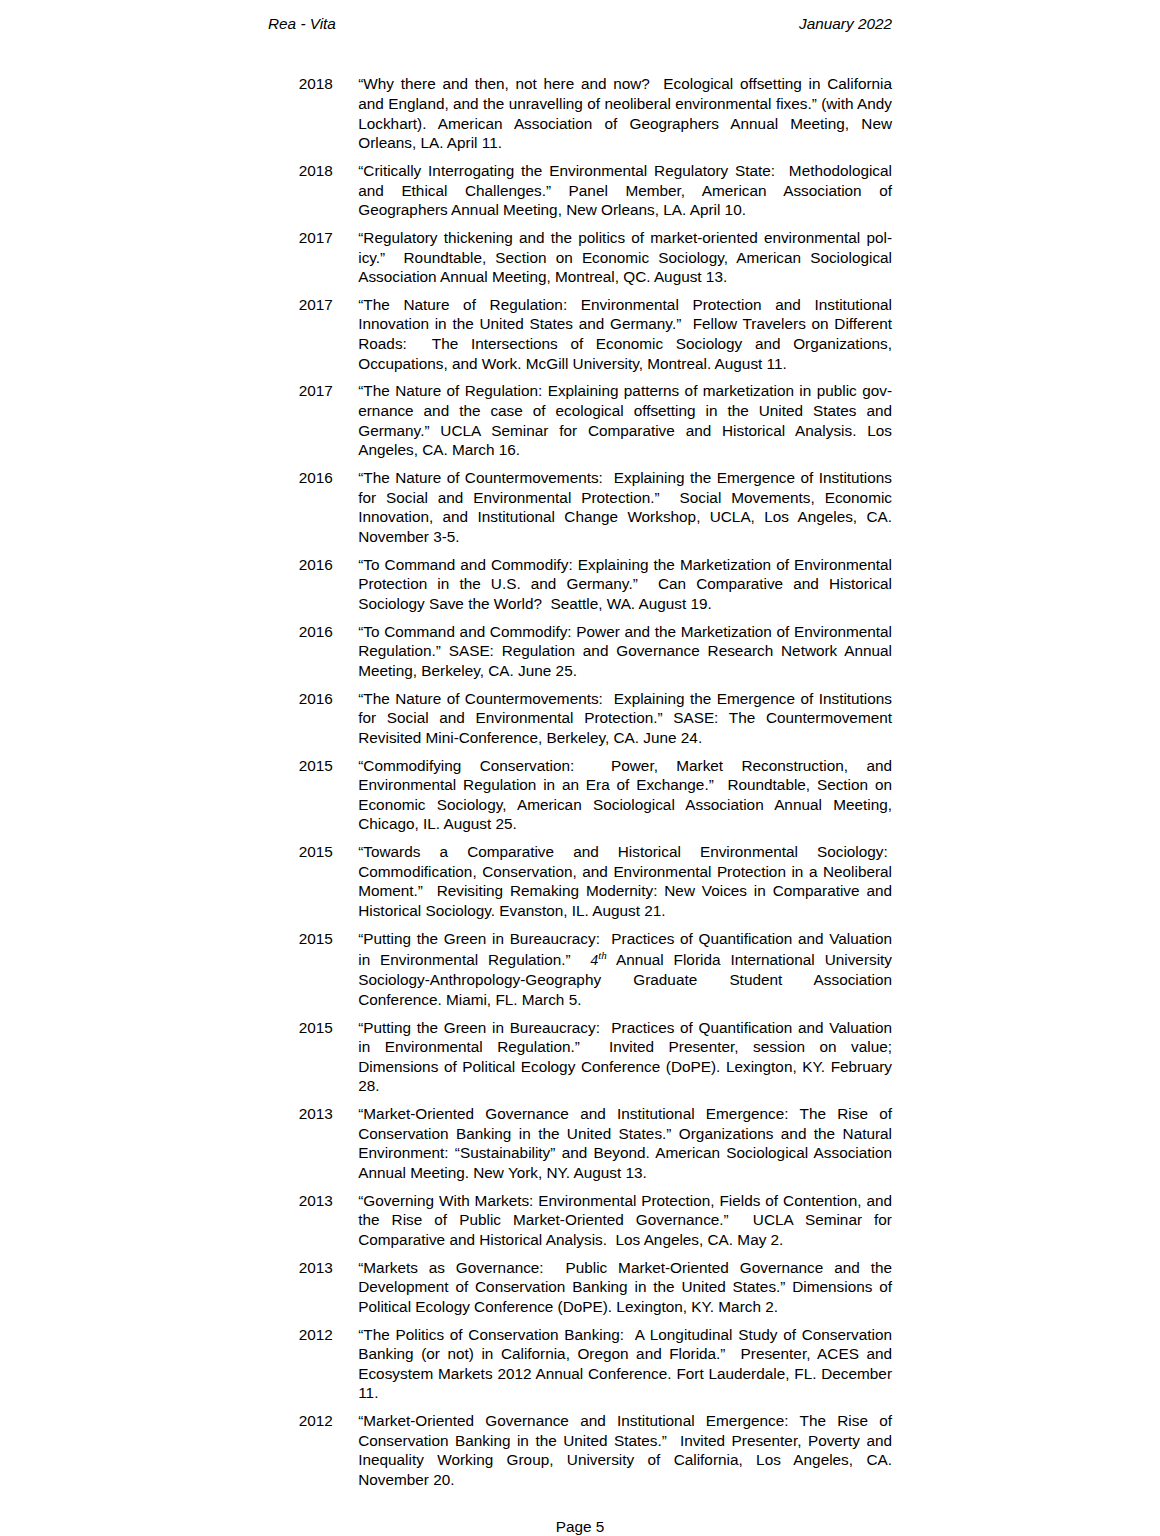Rea - Vita
January 2022
| 2018 | “Why there and then, not here and now? Ecological offsetting in California and England, and the unravelling of neoliberal environmental fixes.” (with Andy Lockhart). American Association of Geographers Annual Meeting, New Orleans, LA. April 11. |
| 2018 | “Critically Interrogating the Environmental Regulatory State: Methodological and Ethical Challenges.” Panel Member, American Association of Geographers Annual Meeting, New Orleans, LA. April 10. |
| 2017 | “Regulatory thickening and the politics of market-oriented environmental policy.” Roundtable, Section on Economic Sociology, American Sociological Association Annual Meeting, Montreal, QC. August 13. |
| 2017 | “The Nature of Regulation: Environmental Protection and Institutional Innovation in the United States and Germany.” Fellow Travelers on Different Roads: The Intersections of Economic Sociology and Organizations, Occupations, and Work. McGill University, Montreal. August 11. |
| 2017 | “The Nature of Regulation: Explaining patterns of marketization in public governance and the case of ecological offsetting in the United States and Germany.” UCLA Seminar for Comparative and Historical Analysis. Los Angeles, CA. March 16. |
| 2016 | “The Nature of Countermovements: Explaining the Emergence of Institutions for Social and Environmental Protection.” Social Movements, Economic Innovation, and Institutional Change Workshop, UCLA, Los Angeles, CA. November 3-5. |
| 2016 | “To Command and Commodify: Explaining the Marketization of Environmental Protection in the U.S. and Germany.” Can Comparative and Historical Sociology Save the World? Seattle, WA. August 19. |
| 2016 | “To Command and Commodify: Power and the Marketization of Environmental Regulation.” SASE: Regulation and Governance Research Network Annual Meeting, Berkeley, CA. June 25. |
| 2016 | “The Nature of Countermovements: Explaining the Emergence of Institutions for Social and Environmental Protection.” SASE: The Countermovement Revisited Mini-Conference, Berkeley, CA. June 24. |
| 2015 | “Commodifying Conservation: Power, Market Reconstruction, and Environmental Regulation in an Era of Exchange.” Roundtable, Section on Economic Sociology, American Sociological Association Annual Meeting, Chicago, IL. August 25. |
| 2015 | “Towards a Comparative and Historical Environmental Sociology: Commodification, Conservation, and Environmental Protection in a Neoliberal Moment.” Revisiting Remaking Modernity: New Voices in Comparative and Historical Sociology. Evanston, IL. August 21. |
| 2015 | “Putting the Green in Bureaucracy: Practices of Quantification and Valuation in Environmental Regulation.” 4 th Annual Florida International University Sociology-Anthropology-Geography Graduate Student Association Conference. Miami, FL. March 5. |
| 2015 | “Putting the Green in Bureaucracy: Practices of Quantification and Valuation in Environmental Regulation.” Invited Presenter, session on value; Dimensions of Political Ecology Conference (DoPE). Lexington, KY. February 28. |
| 2013 | “Market-Oriented Governance and Institutional Emergence: The Rise of Conservation Banking in the United States.” Organizations and the Natural Environment: “Sustainability” and Beyond. American Sociological Association Annual Meeting. New York, NY. August 13. |
| 2013 | “Governing With Markets: Environmental Protection, Fields of Contention, and the Rise of Public Market-Oriented Governance.” UCLA Seminar for Comparative and Historical Analysis. Los Angeles, CA. May 2. |
| 2013 | “Markets as Governance: Public Market-Oriented Governance and the Development of Conservation Banking in the United States.” Dimensions of Political Ecology Conference (DoPE). Lexington, KY. March 2. |
| 2012 | “The Politics of Conservation Banking: A Longitudinal Study of Conservation Banking (or not) in California, Oregon and Florida.” Presenter, ACES and Ecosystem Markets 2012 Annual Conference. Fort Lauderdale, FL. December 11. |
| 2012 | “Market-Oriented Governance and Institutional Emergence: The Rise of Conservation Banking in the United States.” Invited Presenter, Poverty and Inequality Working Group, University of California, Los Angeles, CA. November 20. |
Page 5